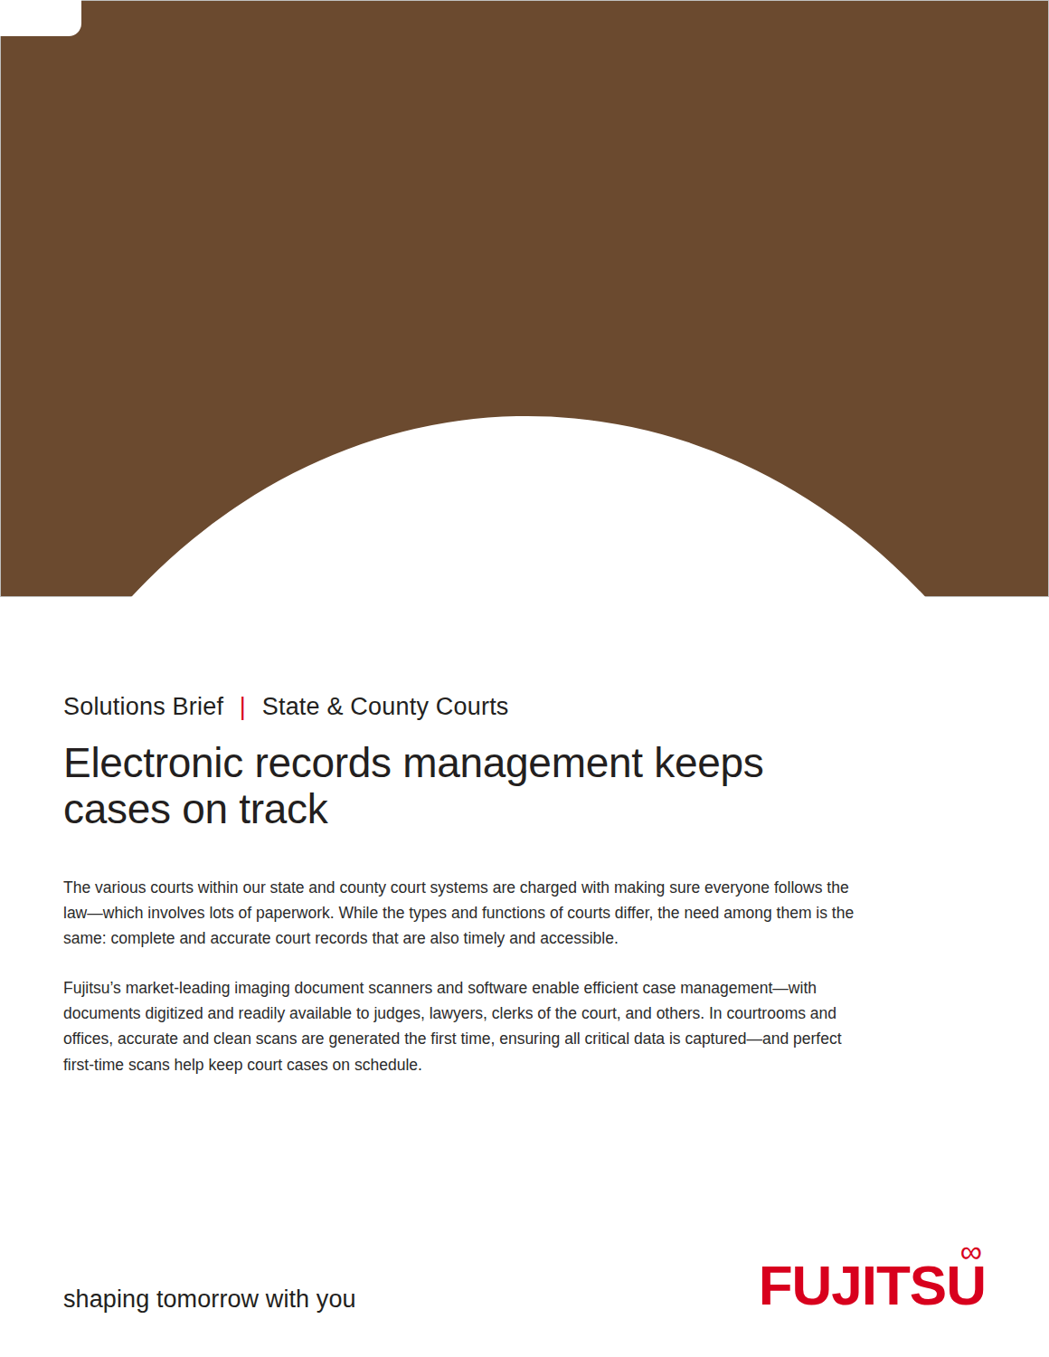Solutions Brief | State & County Courts
Electronic records management keeps
cases on track
The various courts within our state and county court systems are charged with making sure everyone follows the law—which involves lots of paperwork. While the types and functions of courts differ, the need among them is the same: complete and accurate court records that are also timely and accessible.
Fujitsu’s market-leading imaging document scanners and software enable efficient case management—with documents digitized and readily available to judges, lawyers, clerks of the court, and others. In courtrooms and offices, accurate and clean scans are generated the first time, ensuring all critical data is captured—and perfect first-time scans help keep court cases on schedule.
shaping tomorrow with you
∞ FUJITSU